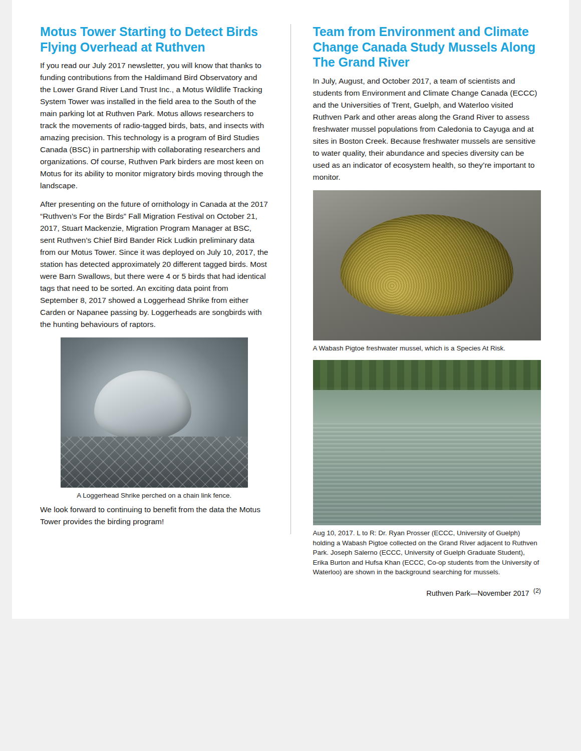Motus Tower Starting to Detect Birds Flying Overhead at Ruthven
If you read our July 2017 newsletter, you will know that thanks to funding contributions from the Haldimand Bird Observatory and the Lower Grand River Land Trust Inc., a Motus Wildlife Tracking System Tower was installed in the field area to the South of the main parking lot at Ruthven Park. Motus allows researchers to track the movements of radio-tagged birds, bats, and insects with amazing precision. This technology is a program of Bird Studies Canada (BSC) in partnership with collaborating researchers and organizations. Of course, Ruthven Park birders are most keen on Motus for its ability to monitor migratory birds moving through the landscape.
After presenting on the future of ornithology in Canada at the 2017 “Ruthven’s For the Birds” Fall Migration Festival on October 21, 2017, Stuart Mackenzie, Migration Program Manager at BSC, sent Ruthven’s Chief Bird Bander Rick Ludkin preliminary data from our Motus Tower. Since it was deployed on July 10, 2017, the station has detected approximately 20 different tagged birds. Most were Barn Swallows, but there were 4 or 5 birds that had identical tags that need to be sorted. An exciting data point from September 8, 2017 showed a Loggerhead Shrike from either Carden or Napanee passing by. Loggerheads are songbirds with the hunting behaviours of raptors.
A Loggerhead Shrike perched on a chain link fence.
We look forward to continuing to benefit from the data the Motus Tower provides the birding program!
Team from Environment and Climate Change Canada Study Mussels Along The Grand River
In July, August, and October 2017, a team of scientists and students from Environment and Climate Change Canada (ECCC) and the Universities of Trent, Guelph, and Waterloo visited Ruthven Park and other areas along the Grand River to assess freshwater mussel populations from Caledonia to Cayuga and at sites in Boston Creek. Because freshwater mussels are sensitive to water quality, their abundance and species diversity can be used as an indicator of ecosystem health, so they’re important to monitor.
A Wabash Pigtoe freshwater mussel, which is a Species At Risk.
Aug 10, 2017. L to R: Dr. Ryan Prosser (ECCC, University of Guelph) holding a Wabash Pigtoe collected on the Grand River adjacent to Ruthven Park. Joseph Salerno (ECCC, University of Guelph Graduate Student), Erika Burton and Hufsa Khan (ECCC, Co-op students from the University of Waterloo) are shown in the background searching for mussels.
Ruthven Park—November 2017 (2)